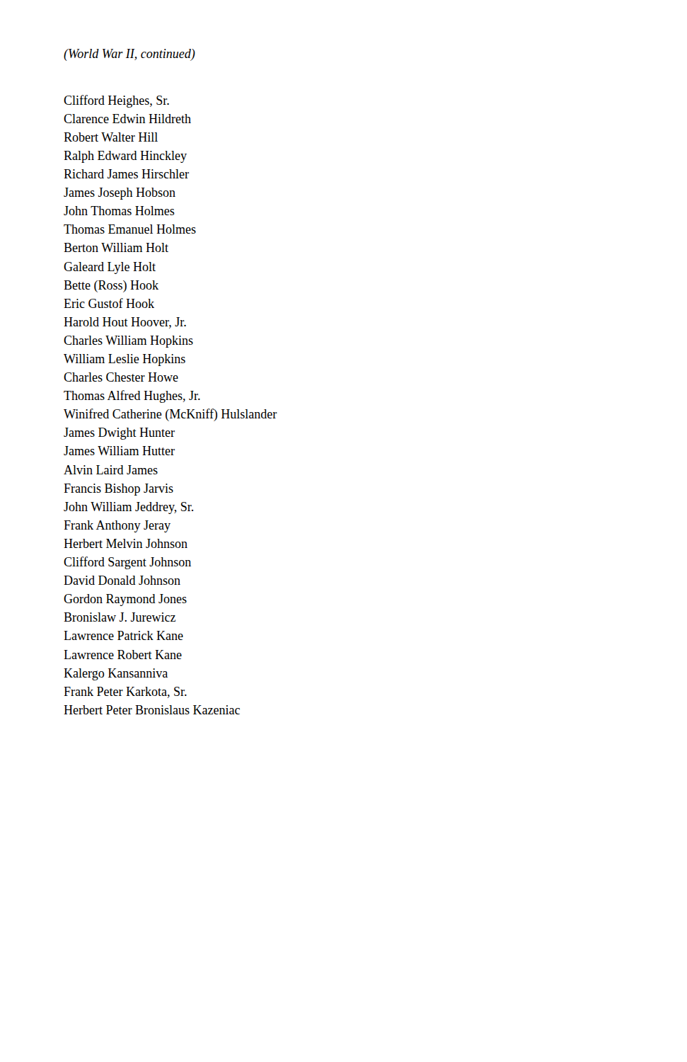(World War II, continued)
Clifford Heighes, Sr.
Clarence Edwin Hildreth
Robert Walter Hill
Ralph Edward Hinckley
Richard James Hirschler
James Joseph Hobson
John Thomas Holmes
Thomas Emanuel Holmes
Berton William Holt
Galeard Lyle Holt
Bette (Ross) Hook
Eric Gustof Hook
Harold Hout Hoover, Jr.
Charles William Hopkins
William Leslie Hopkins
Charles Chester Howe
Thomas Alfred Hughes, Jr.
Winifred Catherine (McKniff) Hulslander
James Dwight Hunter
James William Hutter
Alvin Laird James
Francis Bishop Jarvis
John William Jeddrey, Sr.
Frank Anthony Jeray
Herbert Melvin Johnson
Clifford Sargent Johnson
David Donald Johnson
Gordon Raymond Jones
Bronislaw J. Jurewicz
Lawrence Patrick Kane
Lawrence Robert Kane
Kalergo Kansanniva
Frank Peter Karkota, Sr.
Herbert Peter Bronislaus Kazeniac